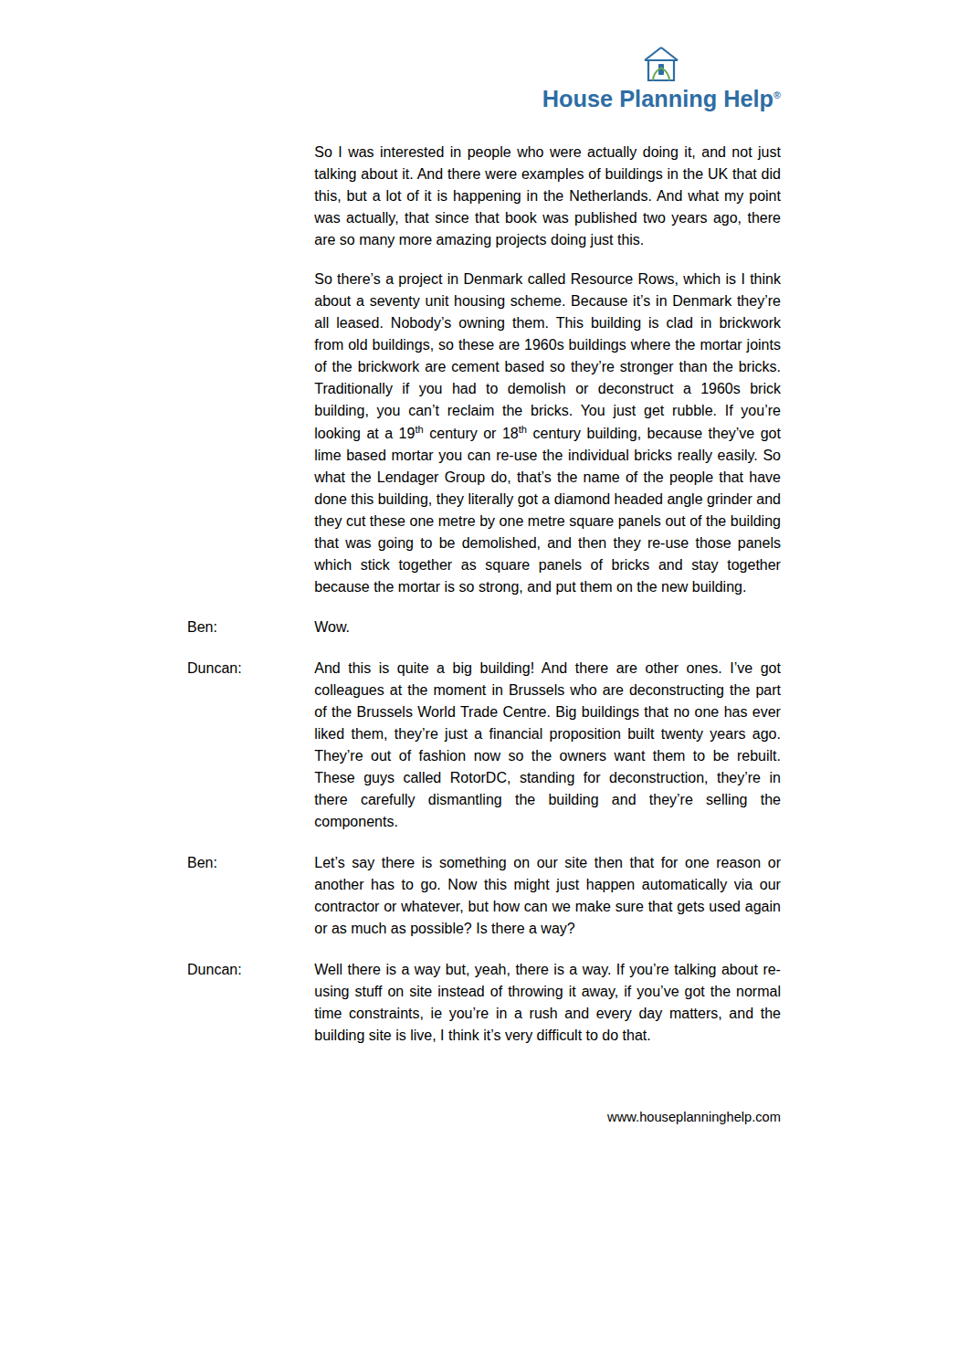House Planning Help®
So I was interested in people who were actually doing it, and not just talking about it. And there were examples of buildings in the UK that did this, but a lot of it is happening in the Netherlands. And what my point was actually, that since that book was published two years ago, there are so many more amazing projects doing just this.
So there’s a project in Denmark called Resource Rows, which is I think about a seventy unit housing scheme. Because it’s in Denmark they’re all leased. Nobody’s owning them. This building is clad in brickwork from old buildings, so these are 1960s buildings where the mortar joints of the brickwork are cement based so they’re stronger than the bricks. Traditionally if you had to demolish or deconstruct a 1960s brick building, you can’t reclaim the bricks. You just get rubble. If you’re looking at a 19th century or 18th century building, because they’ve got lime based mortar you can re-use the individual bricks really easily. So what the Lendager Group do, that’s the name of the people that have done this building, they literally got a diamond headed angle grinder and they cut these one metre by one metre square panels out of the building that was going to be demolished, and then they re-use those panels which stick together as square panels of bricks and stay together because the mortar is so strong, and put them on the new building.
Ben:
Wow.
Duncan:
And this is quite a big building! And there are other ones. I’ve got colleagues at the moment in Brussels who are deconstructing the part of the Brussels World Trade Centre. Big buildings that no one has ever liked them, they’re just a financial proposition built twenty years ago. They’re out of fashion now so the owners want them to be rebuilt. These guys called RotorDC, standing for deconstruction, they’re in there carefully dismantling the building and they’re selling the components.
Ben:
Let’s say there is something on our site then that for one reason or another has to go. Now this might just happen automatically via our contractor or whatever, but how can we make sure that gets used again or as much as possible? Is there a way?
Duncan:
Well there is a way but, yeah, there is a way. If you’re talking about re-using stuff on site instead of throwing it away, if you’ve got the normal time constraints, ie you’re in a rush and every day matters, and the building site is live, I think it’s very difficult to do that.
www.houseplanninghelp.com